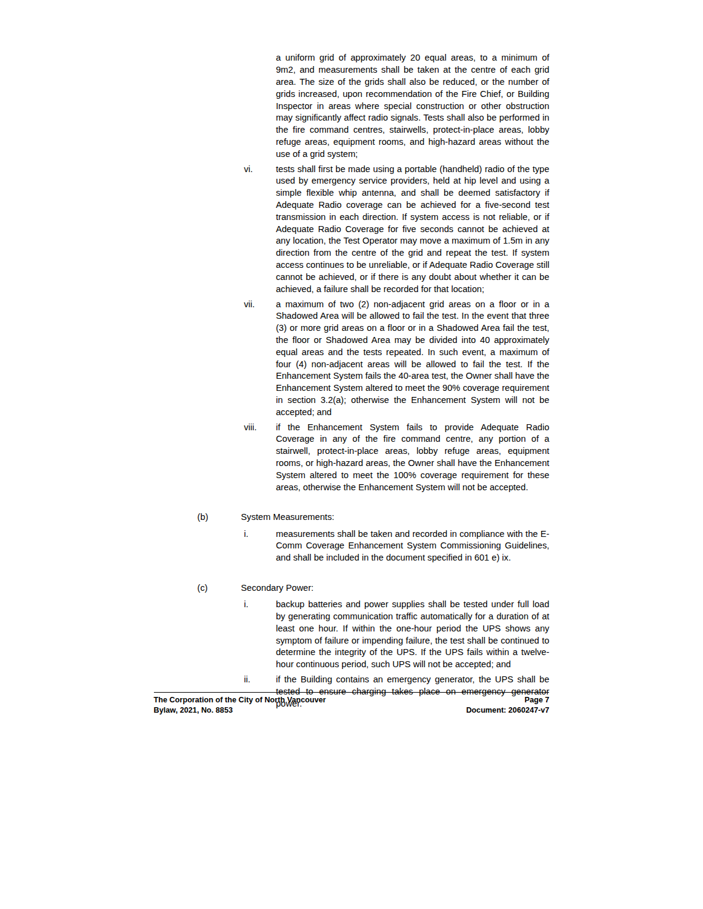a uniform grid of approximately 20 equal areas, to a minimum of 9m2, and measurements shall be taken at the centre of each grid area. The size of the grids shall also be reduced, or the number of grids increased, upon recommendation of the Fire Chief, or Building Inspector in areas where special construction or other obstruction may significantly affect radio signals. Tests shall also be performed in the fire command centres, stairwells, protect-in-place areas, lobby refuge areas, equipment rooms, and high-hazard areas without the use of a grid system;
vi.
tests shall first be made using a portable (handheld) radio of the type used by emergency service providers, held at hip level and using a simple flexible whip antenna, and shall be deemed satisfactory if Adequate Radio coverage can be achieved for a five-second test transmission in each direction. If system access is not reliable, or if Adequate Radio Coverage for five seconds cannot be achieved at any location, the Test Operator may move a maximum of 1.5m in any direction from the centre of the grid and repeat the test. If system access continues to be unreliable, or if Adequate Radio Coverage still cannot be achieved, or if there is any doubt about whether it can be achieved, a failure shall be recorded for that location;
vii.
a maximum of two (2) non-adjacent grid areas on a floor or in a Shadowed Area will be allowed to fail the test. In the event that three (3) or more grid areas on a floor or in a Shadowed Area fail the test, the floor or Shadowed Area may be divided into 40 approximately equal areas and the tests repeated. In such event, a maximum of four (4) non-adjacent areas will be allowed to fail the test. If the Enhancement System fails the 40-area test, the Owner shall have the Enhancement System altered to meet the 90% coverage requirement in section 3.2(a); otherwise the Enhancement System will not be accepted; and
viii.
if the Enhancement System fails to provide Adequate Radio Coverage in any of the fire command centre, any portion of a stairwell, protect-in-place areas, lobby refuge areas, equipment rooms, or high-hazard areas, the Owner shall have the Enhancement System altered to meet the 100% coverage requirement for these areas, otherwise the Enhancement System will not be accepted.
(b)
System Measurements:
i.
measurements shall be taken and recorded in compliance with the E-Comm Coverage Enhancement System Commissioning Guidelines, and shall be included in the document specified in 601 e) ix.
(c)
Secondary Power:
i.
backup batteries and power supplies shall be tested under full load by generating communication traffic automatically for a duration of at least one hour. If within the one-hour period the UPS shows any symptom of failure or impending failure, the test shall be continued to determine the integrity of the UPS. If the UPS fails within a twelve-hour continuous period, such UPS will not be accepted; and
ii.
if the Building contains an emergency generator, the UPS shall be tested to ensure charging takes place on emergency generator power.
The Corporation of the City of North Vancouver Page 7
Bylaw, 2021, No. 8853 Document: 2060247-v7